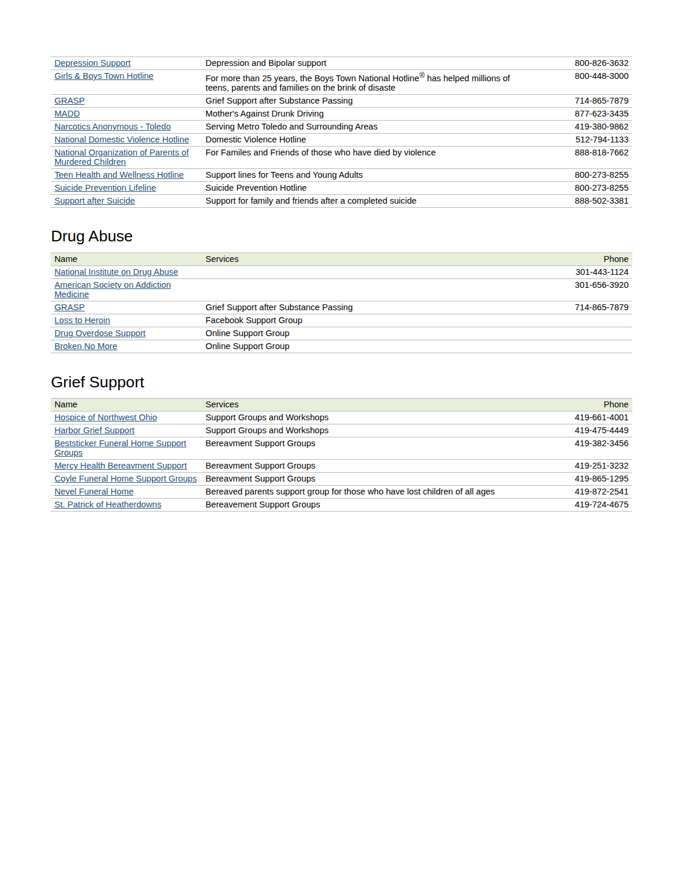| Depression Support | Depression and Bipolar support | 800-826-3632 |
| Girls & Boys Town Hotline | For more than 25 years, the Boys Town National Hotline ® has helped millions of teens, parents and families on the brink of disaste | 800-448-3000 |
| GRASP | Grief Support after Substance Passing | 714-865-7879 |
| MADD | Mother's Against Drunk Driving | 877-623-3435 |
| Narcotics Anonymous - Toledo | Serving Metro Toledo and Surrounding Areas | 419-380-9862 |
| National Domestic Violence Hotline | Domestic Violence Hotline | 512-794-1133 |
| National Organization of Parents of Murdered Children | For Familes and Friends of those who have died by violence | 888-818-7662 |
| Teen Health and Wellness Hotline | Support lines for Teens and Young Adults | 800-273-8255 |
| Suicide Prevention Lifeline | Suicide Prevention Hotline | 800-273-8255 |
| Support after Suicide | Support for family and friends after a completed suicide | 888-502-3381 |
Drug Abuse
| Name | Services | Phone |
| --- | --- | --- |
| National Institute on Drug Abuse | | 301-443-1124 |
| American Society on Addiction Medicine | | 301-656-3920 |
| GRASP | Grief Support after Substance Passing | 714-865-7879 |
| Loss to Heroin | Facebook Support Group | |
| Drug Overdose Support | Online Support Group | |
| Broken No More | Online Support Group | |
Grief Support
| Name | Services | Phone |
| --- | --- | --- |
| Hospice of Northwest Ohio | Support Groups and Workshops | 419-661-4001 |
| Harbor Grief Support | Support Groups and Workshops | 419-475-4449 |
| Beststicker Funeral Home Support Groups | Bereavment Support Groups | 419-382-3456 |
| Mercy Health Bereavment Support | Bereavment Support Groups | 419-251-3232 |
| Coyle Funeral Home Support Groups | Bereavment Support Groups | 419-865-1295 |
| Nevel Funeral Home | Bereaved parents support group for those who have lost children of all ages | 419-872-2541 |
| St. Patrick of Heatherdowns | Bereavement Support Groups | 419-724-4675 |